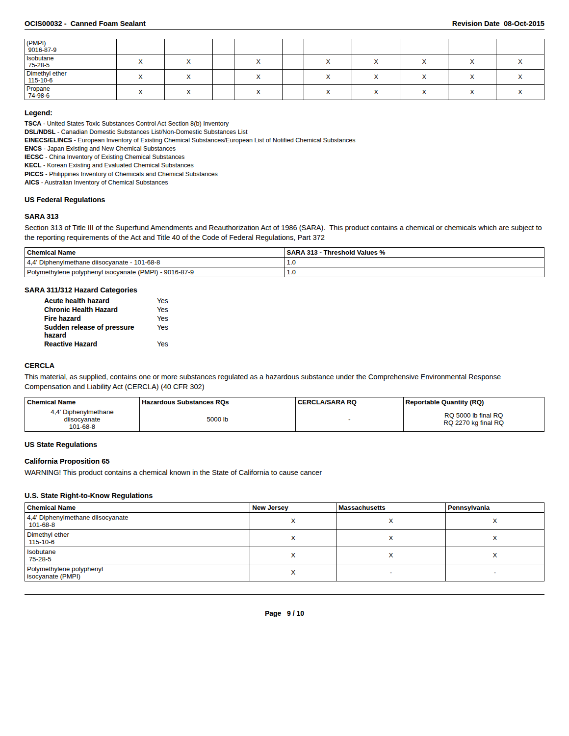OCIS00032 - Canned Foam Sealant
Revision Date 08-Oct-2015
| (PMPI) 9016-87-9 | | | | | | | | | | |
| Isobutane 75-28-5 | X | X | | X | | X | X | X | X | X |
| Dimethyl ether 115-10-6 | X | X | | X | | X | X | X | X | X |
| Propane 74-98-6 | X | X | | X | | X | X | X | X | X |
Legend:
TSCA - United States Toxic Substances Control Act Section 8(b) Inventory
DSL/NDSL - Canadian Domestic Substances List/Non-Domestic Substances List
EINECS/ELINCS - European Inventory of Existing Chemical Substances/European List of Notified Chemical Substances
ENCS - Japan Existing and New Chemical Substances
IECSC - China Inventory of Existing Chemical Substances
KECL - Korean Existing and Evaluated Chemical Substances
PICCS - Philippines Inventory of Chemicals and Chemical Substances
AICS - Australian Inventory of Chemical Substances
US Federal Regulations
SARA 313
Section 313 of Title III of the Superfund Amendments and Reauthorization Act of 1986 (SARA). This product contains a chemical or chemicals which are subject to the reporting requirements of the Act and Title 40 of the Code of Federal Regulations, Part 372
| Chemical Name | SARA 313 - Threshold Values % |
| --- | --- |
| 4,4' Diphenylmethane diisocyanate - 101-68-8 | 1.0 |
| Polymethylene polyphenyl isocyanate (PMPI) - 9016-87-9 | 1.0 |
SARA 311/312 Hazard Categories
Acute health hazard Yes
Chronic Health Hazard Yes
Fire hazard Yes
Sudden release of pressure
hazard Yes
Reactive Hazard Yes
CERCLA
This material, as supplied, contains one or more substances regulated as a hazardous substance under the Comprehensive Environmental Response Compensation and Liability Act (CERCLA) (40 CFR 302)
| Chemical Name | Hazardous Substances RQs | CERCLA/SARA RQ | Reportable Quantity (RQ) |
| --- | --- | --- | --- |
| 4,4' Diphenylmethane diisocyanate 101-68-8 | 5000 lb | - | RQ 5000 lb final RQ RQ 2270 kg final RQ |
US State Regulations
California Proposition 65
WARNING! This product contains a chemical known in the State of California to cause cancer
U.S. State Right-to-Know Regulations
| Chemical Name | New Jersey | Massachusetts | Pennsylvania |
| --- | --- | --- | --- |
| 4,4' Diphenylmethane diisocyanate 101-68-8 | X | X | X |
| Dimethyl ether 115-10-6 | X | X | X |
| Isobutane 75-28-5 | X | X | X |
| Polymethylene polyphenyl isocyanate (PMPI) | X | - | - |
Page 9 / 10